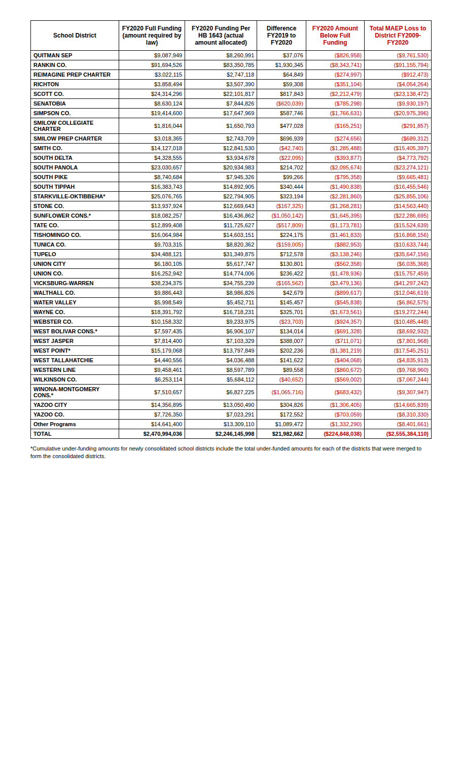| School District | FY2020 Full Funding (amount required by law) | FY2020 Funding Per HB 1643 (actual amount allocated) | Difference FY2019 to FY2020 | FY2020 Amount Below Full Funding | Total MAEP Loss to District FY2009-FY2020 |
| --- | --- | --- | --- | --- | --- |
| QUITMAN SEP | $9,087,949 | $8,260,991 | $37,076 | ($826,958) | ($9,761,530) |
| RANKIN CO. | $91,694,526 | $83,350,785 | $1,930,345 | ($8,343,741) | ($91,155,794) |
| REIMAGINE PREP CHARTER | $3,022,115 | $2,747,118 | $64,849 | ($274,997) | ($912,473) |
| RICHTON | $3,858,494 | $3,507,390 | $59,308 | ($351,104) | ($4,054,264) |
| SCOTT CO. | $24,314,296 | $22,101,817 | $817,843 | ($2,212,479) | ($23,138,472) |
| SENATOBIA | $8,630,124 | $7,844,826 | ($620,039) | ($785,298) | ($9,930,197) |
| SIMPSON CO. | $19,414,600 | $17,647,969 | $587,746 | ($1,766,631) | ($20,975,396) |
| SMILOW COLLEGIATE CHARTER | $1,816,044 | $1,650,793 | $477,028 | ($165,251) | ($291,857) |
| SMILOW PREP CHARTER | $3,018,365 | $2,743,709 | $696,939 | ($274,656) | ($689,312) |
| SMITH CO. | $14,127,018 | $12,841,530 | ($42,740) | ($1,285,488) | ($15,405,397) |
| SOUTH DELTA | $4,328,555 | $3,934,678 | ($22,095) | ($393,877) | ($4,773,792) |
| SOUTH PANOLA | $23,030,657 | $20,934,983 | $214,702 | ($2,095,674) | ($23,274,121) |
| SOUTH PIKE | $8,740,684 | $7,945,326 | $99,266 | ($795,358) | ($9,665,481) |
| SOUTH TIPPAH | $16,383,743 | $14,892,905 | $340,444 | ($1,490,838) | ($16,455,546) |
| STARKVILLE-OKTIBBEHA* | $25,076,765 | $22,794,905 | $323,194 | ($2,281,860) | ($25,855,106) |
| STONE CO. | $13,937,924 | $12,669,643 | ($167,325) | ($1,268,281) | ($14,563,440) |
| SUNFLOWER CONS.* | $18,082,257 | $16,436,862 | ($1,050,142) | ($1,645,395) | ($22,286,695) |
| TATE CO. | $12,899,408 | $11,725,627 | ($517,809) | ($1,173,781) | ($15,524,639) |
| TISHOMINGO CO. | $16,064,984 | $14,603,151 | $224,175 | ($1,461,833) | ($16,868,156) |
| TUNICA CO. | $9,703,315 | $8,820,362 | ($159,005) | ($882,953) | ($10,633,744) |
| TUPELO | $34,488,121 | $31,349,875 | $712,578 | ($3,138,246) | ($35,647,156) |
| UNION CITY | $6,180,105 | $5,617,747 | $130,801 | ($562,358) | ($6,035,368) |
| UNION CO. | $16,252,942 | $14,774,006 | $236,422 | ($1,478,936) | ($15,757,459) |
| VICKSBURG-WARREN | $38,234,375 | $34,755,239 | ($165,562) | ($3,479,136) | ($41,297,242) |
| WALTHALL CO. | $9,886,443 | $8,986,826 | $42,679 | ($899,617) | ($12,046,619) |
| WATER VALLEY | $5,998,549 | $5,452,711 | $145,457 | ($545,838) | ($6,862,575) |
| WAYNE CO. | $18,391,792 | $16,718,231 | $325,701 | ($1,673,561) | ($19,272,244) |
| WEBSTER CO. | $10,158,332 | $9,233,975 | ($23,703) | ($924,357) | ($10,485,448) |
| WEST BOLIVAR CONS.* | $7,597,435 | $6,906,107 | $134,014 | ($691,328) | ($8,692,932) |
| WEST JASPER | $7,814,400 | $7,103,329 | $388,007 | ($711,071) | ($7,801,968) |
| WEST POINT* | $15,179,068 | $13,797,849 | $202,236 | ($1,381,219) | ($17,545,251) |
| WEST TALLAHATCHIE | $4,440,556 | $4,036,488 | $141,622 | ($404,068) | ($4,835,913) |
| WESTERN LINE | $9,458,461 | $8,597,789 | $89,558 | ($860,672) | ($9,768,960) |
| WILKINSON CO. | $6,253,114 | $5,684,112 | ($40,652) | ($569,002) | ($7,067,244) |
| WINONA-MONTGOMERY CONS.* | $7,510,657 | $6,827,225 | ($1,065,716) | ($683,432) | ($9,307,947) |
| YAZOO CITY | $14,356,895 | $13,050,490 | $304,826 | ($1,306,405) | ($14,665,839) |
| YAZOO CO. | $7,726,350 | $7,023,291 | $172,552 | ($703,059) | ($8,310,330) |
| Other Programs | $14,641,400 | $13,309,110 | $1,089,472 | ($1,332,290) | ($8,401,661) |
| TOTAL | $2,470,994,036 | $2,246,145,998 | $21,982,662 | ($224,848,038) | ($2,555,384,110) |
*Cumulative under-funding amounts for newly consolidated school districts include the total under-funded amounts for each of the districts that were merged to form the consolidated districts.